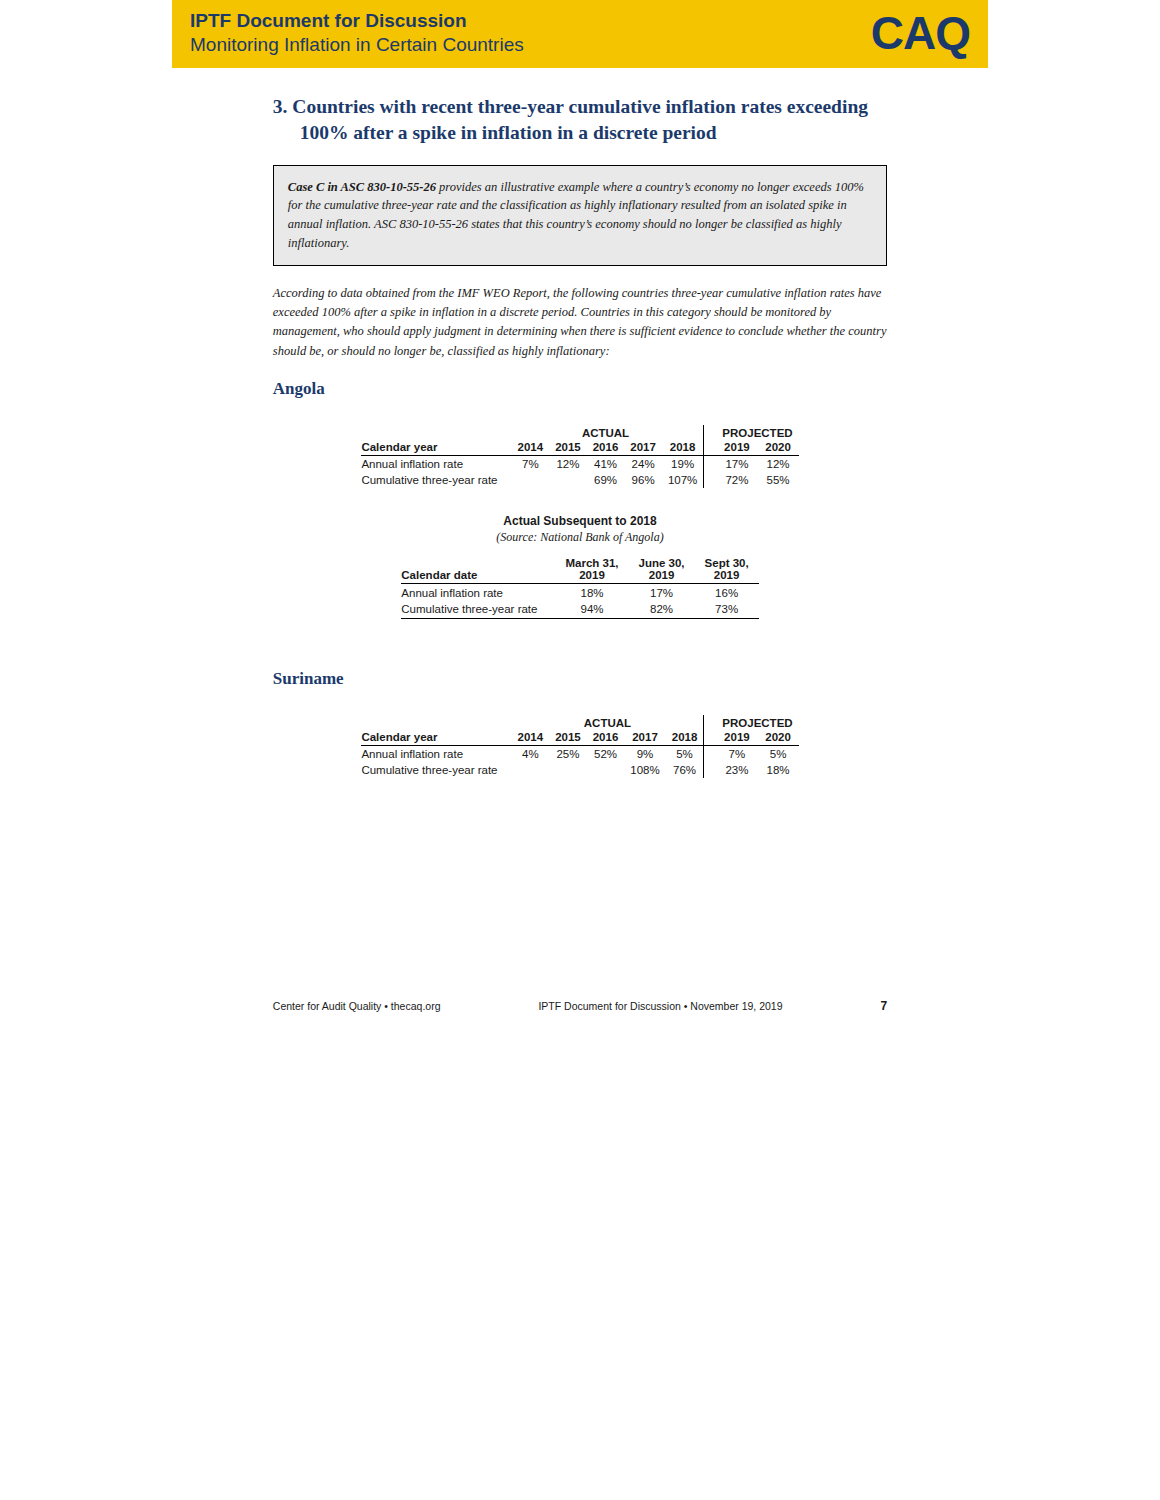IPTF Document for Discussion
Monitoring Inflation in Certain Countries
CAQ
3. Countries with recent three-year cumulative inflation rates exceeding 100% after a spike in inflation in a discrete period
Case C in ASC 830-10-55-26 provides an illustrative example where a country’s economy no longer exceeds 100% for the cumulative three-year rate and the classification as highly inflationary resulted from an isolated spike in annual inflation. ASC 830-10-55-26 states that this country’s economy should no longer be classified as highly inflationary.
According to data obtained from the IMF WEO Report, the following countries three-year cumulative inflation rates have exceeded 100% after a spike in inflation in a discrete period. Countries in this category should be monitored by management, who should apply judgment in determining when there is sufficient evidence to conclude whether the country should be, or should no longer be, classified as highly inflationary:
Angola
| | | ACTUAL | | | PROJECTED |
| Calendar year | 2014 | 2015 | 2016 | 2017 | 2018 | | 2019 | 2020 |
| Annual inflation rate | 7% | 12% | 41% | 24% | 19% | | 17% | 12% |
| Cumulative three-year rate | | | 69% | 96% | 107% | | 72% | 55% |
Actual Subsequent to 2018
(Source: National Bank of Angola)
| Calendar date | March 31, 2019 | June 30, 2019 | Sept 30, 2019 |
| Annual inflation rate | 18% | 17% | 16% |
| Cumulative three-year rate | 94% | 82% | 73% |
Suriname
| | | ACTUAL | | | PROJECTED |
| Calendar year | 2014 | 2015 | 2016 | 2017 | 2018 | | 2019 | 2020 |
| Annual inflation rate | 4% | 25% | 52% | 9% | 5% | | 7% | 5% |
| Cumulative three-year rate | | | | 108% | 76% | | 23% | 18% |
Center for Audit Quality • thecaq.org
IPTF Document for Discussion • November 19, 2019
7